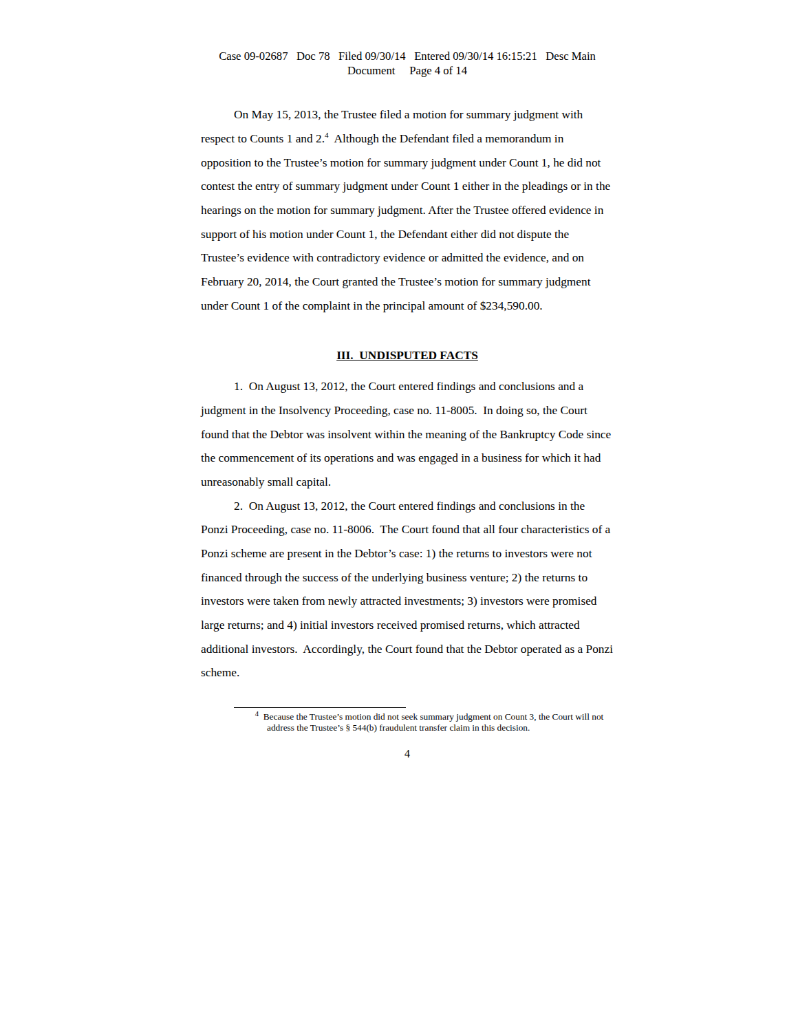Case 09-02687 Doc 78 Filed 09/30/14 Entered 09/30/14 16:15:21 Desc Main Document Page 4 of 14
On May 15, 2013, the Trustee filed a motion for summary judgment with respect to Counts 1 and 2.4 Although the Defendant filed a memorandum in opposition to the Trustee’s motion for summary judgment under Count 1, he did not contest the entry of summary judgment under Count 1 either in the pleadings or in the hearings on the motion for summary judgment. After the Trustee offered evidence in support of his motion under Count 1, the Defendant either did not dispute the Trustee’s evidence with contradictory evidence or admitted the evidence, and on February 20, 2014, the Court granted the Trustee’s motion for summary judgment under Count 1 of the complaint in the principal amount of $234,590.00.
III. UNDISPUTED FACTS
1. On August 13, 2012, the Court entered findings and conclusions and a judgment in the Insolvency Proceeding, case no. 11-8005. In doing so, the Court found that the Debtor was insolvent within the meaning of the Bankruptcy Code since the commencement of its operations and was engaged in a business for which it had unreasonably small capital.
2. On August 13, 2012, the Court entered findings and conclusions in the Ponzi Proceeding, case no. 11-8006. The Court found that all four characteristics of a Ponzi scheme are present in the Debtor’s case: 1) the returns to investors were not financed through the success of the underlying business venture; 2) the returns to investors were taken from newly attracted investments; 3) investors were promised large returns; and 4) initial investors received promised returns, which attracted additional investors. Accordingly, the Court found that the Debtor operated as a Ponzi scheme.
4 Because the Trustee’s motion did not seek summary judgment on Count 3, the Court will not address the Trustee’s § 544(b) fraudulent transfer claim in this decision.
4